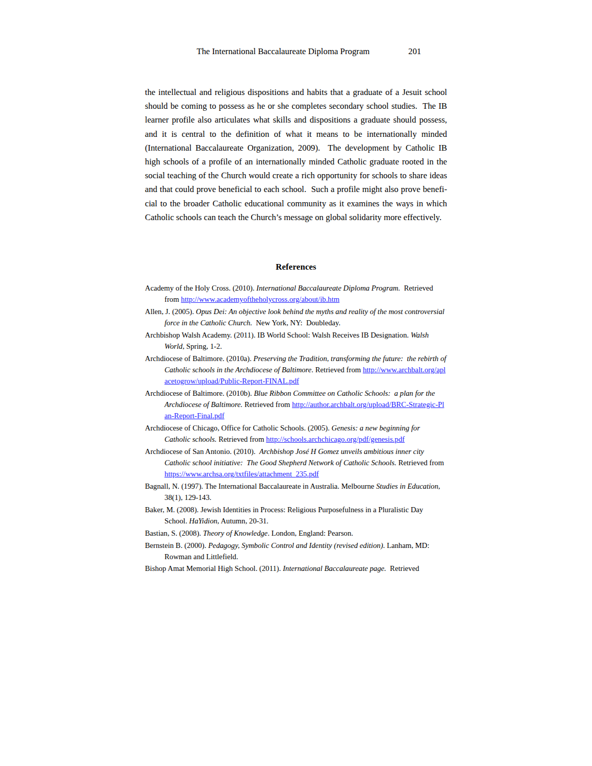The International Baccalaureate Diploma Program 201
the intellectual and religious dispositions and habits that a graduate of a Jesuit school should be coming to possess as he or she completes secondary school studies. The IB learner profile also articulates what skills and dispositions a graduate should possess, and it is central to the definition of what it means to be internationally minded (International Baccalaureate Organization, 2009). The development by Catholic IB high schools of a profile of an internationally minded Catholic graduate rooted in the social teaching of the Church would create a rich opportunity for schools to share ideas and that could prove beneficial to each school. Such a profile might also prove beneficial to the broader Catholic educational community as it examines the ways in which Catholic schools can teach the Church’s message on global solidarity more effectively.
References
Academy of the Holy Cross. (2010). International Baccalaureate Diploma Program. Retrieved from http://www.academyoftheholycross.org/about/ib.htm
Allen, J. (2005). Opus Dei: An objective look behind the myths and reality of the most controversial force in the Catholic Church. New York, NY: Doubleday.
Archbishop Walsh Academy. (2011). IB World School: Walsh Receives IB Designation. Walsh World, Spring, 1-2.
Archdiocese of Baltimore. (2010a). Preserving the Tradition, transforming the future: the rebirth of Catholic schools in the Archdiocese of Baltimore. Retrieved from http://www.archbalt.org/aplacetogrow/upload/Public-Report-FINAL.pdf
Archdiocese of Baltimore. (2010b). Blue Ribbon Committee on Catholic Schools: a plan for the Archdiocese of Baltimore. Retrieved from http://author.archbalt.org/upload/BRC-Strategic-Plan-Report-Final.pdf
Archdiocese of Chicago, Office for Catholic Schools. (2005). Genesis: a new beginning for Catholic schools. Retrieved from http://schools.archchicago.org/pdf/genesis.pdf
Archdiocese of San Antonio. (2010). Archbishop José H Gomez unveils ambitious inner city Catholic school initiative: The Good Shepherd Network of Catholic Schools. Retrieved from https://www.archsa.org/txtfiles/attachment_235.pdf
Bagnall, N. (1997). The International Baccalaureate in Australia. Melbourne Studies in Education, 38(1), 129-143.
Baker, M. (2008). Jewish Identities in Process: Religious Purposefulness in a Pluralistic Day School. HaYidion, Autumn, 20-31.
Bastian, S. (2008). Theory of Knowledge. London, England: Pearson.
Bernstein B. (2000). Pedagogy, Symbolic Control and Identity (revised edition). Lanham, MD: Rowman and Littlefield.
Bishop Amat Memorial High School. (2011). International Baccalaureate page. Retrieved